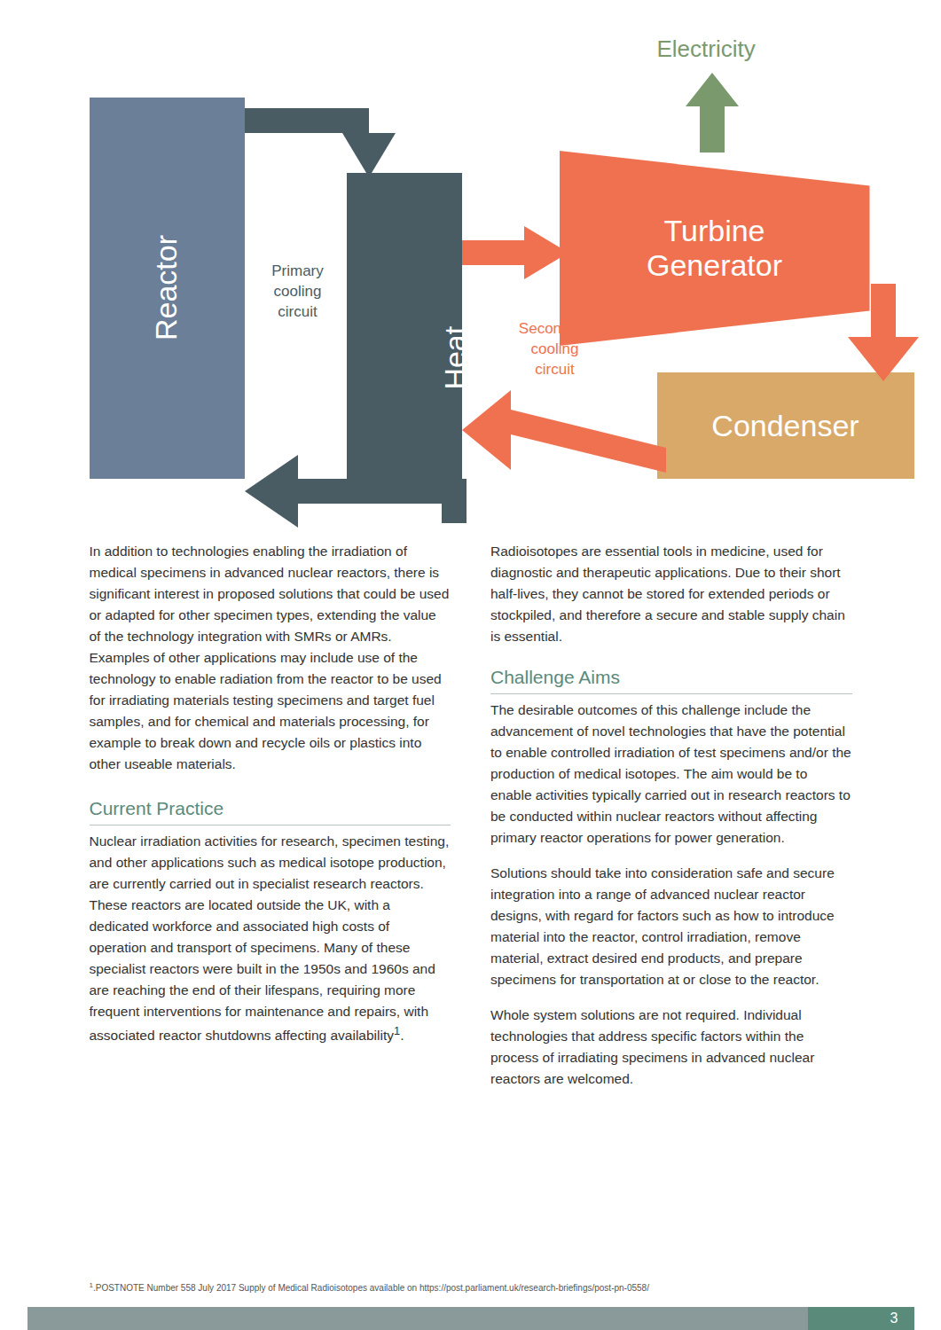Electricity
Reactor
Heat
Exchange
Turbine
Generator
Condenser
Primary
cooling
circuit
Secondary
cooling
circuit
In addition to technologies enabling the irradiation of medical specimens in advanced nuclear reactors, there is significant interest in proposed solutions that could be used or adapted for other specimen types, extending the value of the technology integration with SMRs or AMRs. Examples of other applications may include use of the technology to enable radiation from the reactor to be used for irradiating materials testing specimens and target fuel samples, and for chemical and materials processing, for example to break down and recycle oils or plastics into other useable materials.
Current Practice
Nuclear irradiation activities for research, specimen testing, and other applications such as medical isotope production, are currently carried out in specialist research reactors. These reactors are located outside the UK, with a dedicated workforce and associated high costs of operation and transport of specimens. Many of these specialist reactors were built in the 1950s and 1960s and are reaching the end of their lifespans, requiring more frequent interventions for maintenance and repairs, with associated reactor shutdowns affecting availability1.
Radioisotopes are essential tools in medicine, used for diagnostic and therapeutic applications. Due to their short half-lives, they cannot be stored for extended periods or stockpiled, and therefore a secure and stable supply chain is essential.
Challenge Aims
The desirable outcomes of this challenge include the advancement of novel technologies that have the potential to enable controlled irradiation of test specimens and/or the production of medical isotopes. The aim would be to enable activities typically carried out in research reactors to be conducted within nuclear reactors without affecting primary reactor operations for power generation.
Solutions should take into consideration safe and secure integration into a range of advanced nuclear reactor designs, with regard for factors such as how to introduce material into the reactor, control irradiation, remove material, extract desired end products, and prepare specimens for transportation at or close to the reactor.
Whole system solutions are not required. Individual technologies that address specific factors within the process of irradiating specimens in advanced nuclear reactors are welcomed.
1.POSTNOTE Number 558 July 2017 Supply of Medical Radioisotopes available on https://post.parliament.uk/research-briefings/post-pn-0558/
3